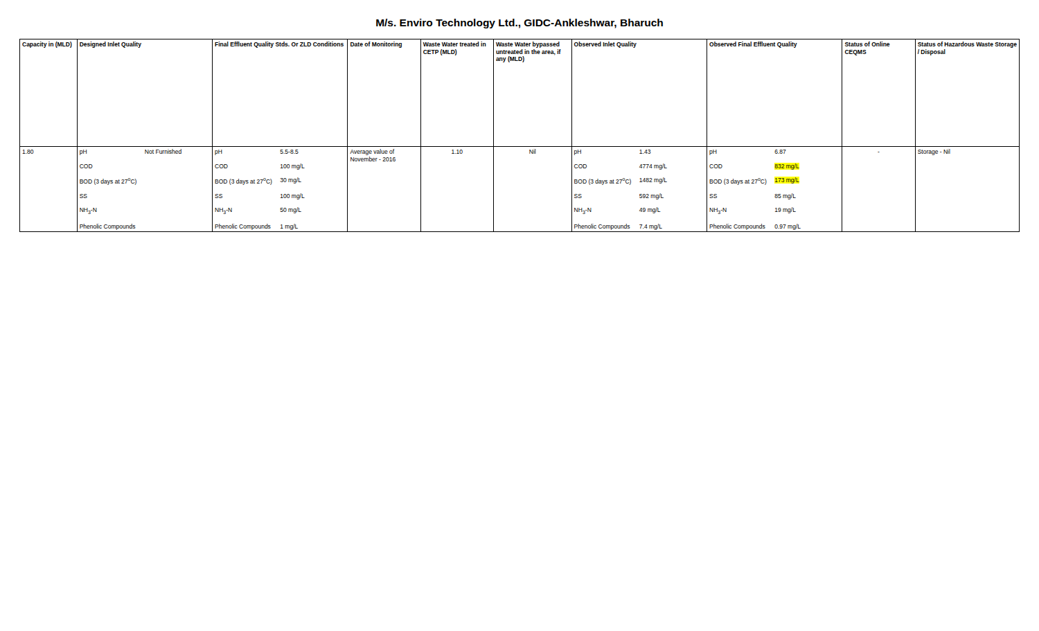M/s. Enviro Technology Ltd., GIDC-Ankleshwar, Bharuch
| Capacity in (MLD) | Designed Inlet Quality | Final Effluent Quality Stds. Or ZLD Conditions | Date of Monitoring | Waste Water treated in CETP (MLD) | Waste Water bypassed untreated in the area, if any (MLD) | Observed Inlet Quality | Observed Final Effluent Quality | Status of Online CEQMS | Status of Hazardous Waste Storage / Disposal |
| --- | --- | --- | --- | --- | --- | --- | --- | --- | --- |
| 1.80 | / pH / Not Furnished / / COD / / / BOD (3 days at 27 o C) / / / SS / / / NH 3 -N / / / Phenolic Compounds / / | / pH / 5.5-8.5 / / COD / 100 mg/L / / BOD (3 days at 27 o C) / 30 mg/L / / SS / 100 mg/L / / NH 3 -N / 50 mg/L / / Phenolic Compounds / 1 mg/L / | Average value of November - 2016 | 1.10 | Nil | / pH / 1.43 / / COD / 4774 mg/L / / BOD (3 days at 27 o C) / 1482 mg/L / / SS / 592 mg/L / / NH 3 -N / 49 mg/L / / Phenolic Compounds / 7.4 mg/L / | / pH / 6.87 / / COD / 832 mg/L / / BOD (3 days at 27 o C) / 173 mg/L / / SS / 85 mg/L / / NH 3 -N / 19 mg/L / / Phenolic Compounds / 0.97 mg/L / | - | Storage - Nil |